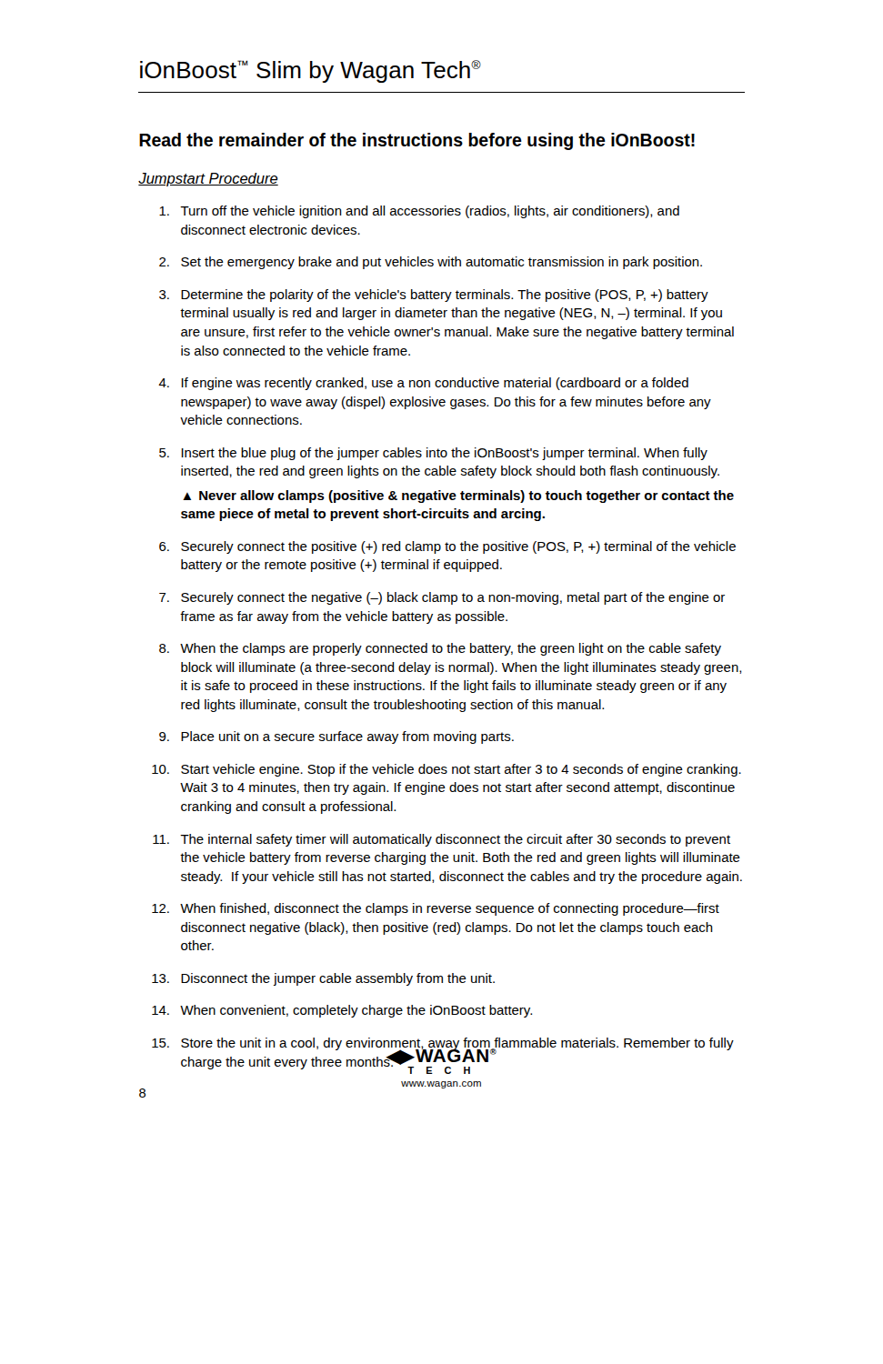iOnBoost™ Slim by Wagan Tech®
Read the remainder of the instructions before using the iOnBoost!
Jumpstart Procedure
Turn off the vehicle ignition and all accessories (radios, lights, air conditioners), and disconnect electronic devices.
Set the emergency brake and put vehicles with automatic transmission in park position.
Determine the polarity of the vehicle's battery terminals. The positive (POS, P, +) battery terminal usually is red and larger in diameter than the negative (NEG, N, –) terminal. If you are unsure, first refer to the vehicle owner's manual. Make sure the negative battery terminal is also connected to the vehicle frame.
If engine was recently cranked, use a non conductive material (cardboard or a folded newspaper) to wave away (dispel) explosive gases. Do this for a few minutes before any vehicle connections.
Insert the blue plug of the jumper cables into the iOnBoost's jumper terminal. When fully inserted, the red and green lights on the cable safety block should both flash continuously. ▲ Never allow clamps (positive & negative terminals) to touch together or contact the same piece of metal to prevent short-circuits and arcing.
Securely connect the positive (+) red clamp to the positive (POS, P, +) terminal of the vehicle battery or the remote positive (+) terminal if equipped.
Securely connect the negative (–) black clamp to a non-moving, metal part of the engine or frame as far away from the vehicle battery as possible.
When the clamps are properly connected to the battery, the green light on the cable safety block will illuminate (a three-second delay is normal). When the light illuminates steady green, it is safe to proceed in these instructions. If the light fails to illuminate steady green or if any red lights illuminate, consult the troubleshooting section of this manual.
Place unit on a secure surface away from moving parts.
Start vehicle engine. Stop if the vehicle does not start after 3 to 4 seconds of engine cranking. Wait 3 to 4 minutes, then try again. If engine does not start after second attempt, discontinue cranking and consult a professional.
The internal safety timer will automatically disconnect the circuit after 30 seconds to prevent the vehicle battery from reverse charging the unit. Both the red and green lights will illuminate steady. If your vehicle still has not started, disconnect the cables and try the procedure again.
When finished, disconnect the clamps in reverse sequence of connecting procedure—first disconnect negative (black), then positive (red) clamps. Do not let the clamps touch each other.
Disconnect the jumper cable assembly from the unit.
When convenient, completely charge the iOnBoost battery.
Store the unit in a cool, dry environment, away from flammable materials. Remember to fully charge the unit every three months.
◀▶WAGAN®
T E C H
www.wagan.com
8